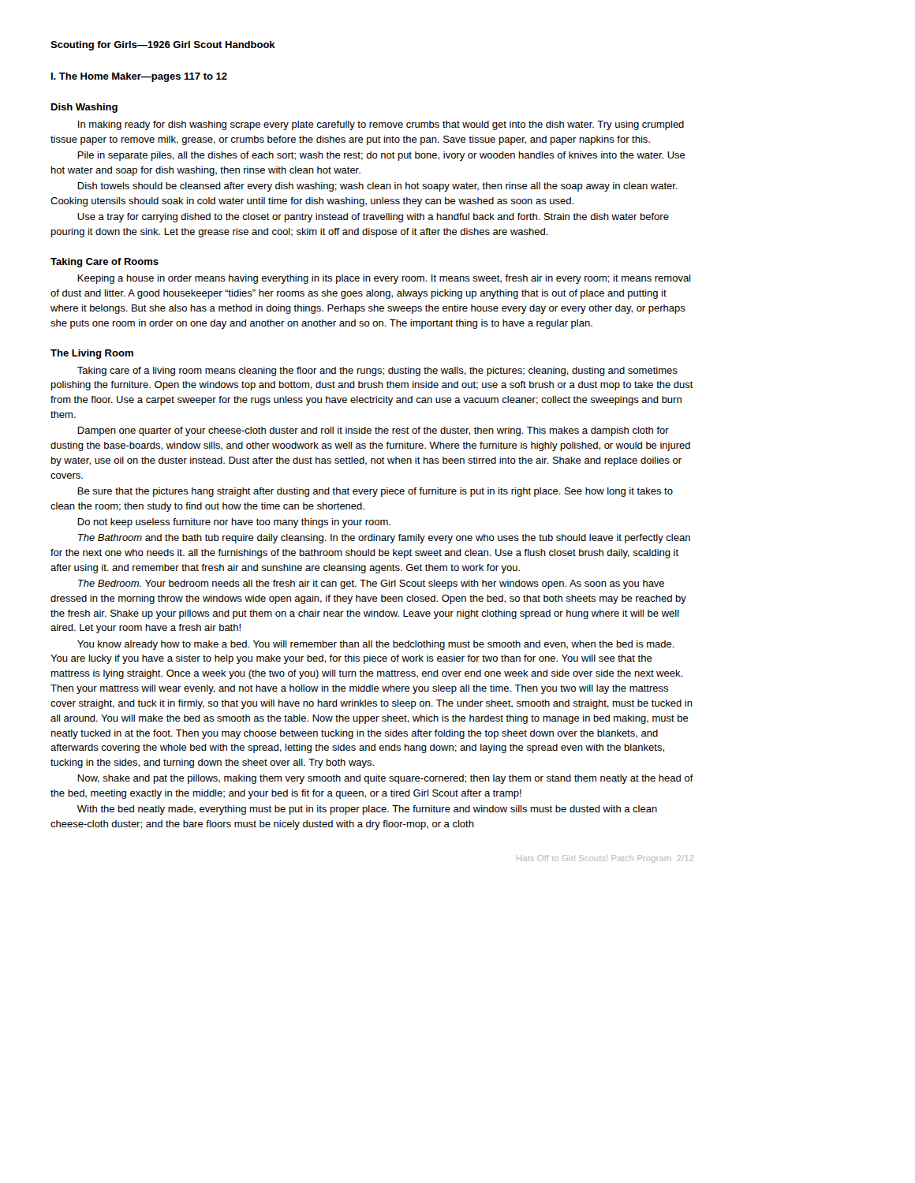Scouting for Girls—1926 Girl Scout Handbook
I. The Home Maker—pages 117 to 12
Dish Washing
In making ready for dish washing scrape every plate carefully to remove crumbs that would get into the dish water. Try using crumpled tissue paper to remove milk, grease, or crumbs before the dishes are put into the pan. Save tissue paper, and paper napkins for this.
Pile in separate piles, all the dishes of each sort; wash the rest; do not put bone, ivory or wooden handles of knives into the water. Use hot water and soap for dish washing, then rinse with clean hot water.
Dish towels should be cleansed after every dish washing; wash clean in hot soapy water, then rinse all the soap away in clean water. Cooking utensils should soak in cold water until time for dish washing, unless they can be washed as soon as used.
Use a tray for carrying dished to the closet or pantry instead of travelling with a handful back and forth. Strain the dish water before pouring it down the sink. Let the grease rise and cool; skim it off and dispose of it after the dishes are washed.
Taking Care of Rooms
Keeping a house in order means having everything in its place in every room. It means sweet, fresh air in every room; it means removal of dust and litter. A good housekeeper “tidies” her rooms as she goes along, always picking up anything that is out of place and putting it where it belongs. But she also has a method in doing things. Perhaps she sweeps the entire house every day or every other day, or perhaps she puts one room in order on one day and another on another and so on. The important thing is to have a regular plan.
The Living Room
Taking care of a living room means cleaning the floor and the rungs; dusting the walls, the pictures; cleaning, dusting and sometimes polishing the furniture. Open the windows top and bottom, dust and brush them inside and out; use a soft brush or a dust mop to take the dust from the floor. Use a carpet sweeper for the rugs unless you have electricity and can use a vacuum cleaner; collect the sweepings and burn them.
Dampen one quarter of your cheese-cloth duster and roll it inside the rest of the duster, then wring. This makes a dampish cloth for dusting the base-boards, window sills, and other woodwork as well as the furniture. Where the furniture is highly polished, or would be injured by water, use oil on the duster instead. Dust after the dust has settled, not when it has been stirred into the air. Shake and replace doilies or covers.
Be sure that the pictures hang straight after dusting and that every piece of furniture is put in its right place. See how long it takes to clean the room; then study to find out how the time can be shortened.
Do not keep useless furniture nor have too many things in your room.
The Bathroom and the bath tub require daily cleansing. In the ordinary family every one who uses the tub should leave it perfectly clean for the next one who needs it. all the furnishings of the bathroom should be kept sweet and clean. Use a flush closet brush daily, scalding it after using it. and remember that fresh air and sunshine are cleansing agents. Get them to work for you.
The Bedroom. Your bedroom needs all the fresh air it can get. The Girl Scout sleeps with her windows open. As soon as you have dressed in the morning throw the windows wide open again, if they have been closed. Open the bed, so that both sheets may be reached by the fresh air. Shake up your pillows and put them on a chair near the window. Leave your night clothing spread or hung where it will be well aired. Let your room have a fresh air bath!
You know already how to make a bed. You will remember than all the bedclothing must be smooth and even, when the bed is made. You are lucky if you have a sister to help you make your bed, for this piece of work is easier for two than for one. You will see that the mattress is lying straight. Once a week you (the two of you) will turn the mattress, end over end one week and side over side the next week. Then your mattress will wear evenly, and not have a hollow in the middle where you sleep all the time. Then you two will lay the mattress cover straight, and tuck it in firmly, so that you will have no hard wrinkles to sleep on. The under sheet, smooth and straight, must be tucked in all around. You will make the bed as smooth as the table. Now the upper sheet, which is the hardest thing to manage in bed making, must be neatly tucked in at the foot. Then you may choose between tucking in the sides after folding the top sheet down over the blankets, and afterwards covering the whole bed with the spread, letting the sides and ends hang down; and laying the spread even with the blankets, tucking in the sides, and turning down the sheet over all. Try both ways.
Now, shake and pat the pillows, making them very smooth and quite square-cornered; then lay them or stand them neatly at the head of the bed, meeting exactly in the middle; and your bed is fit for a queen, or a tired Girl Scout after a tramp!
With the bed neatly made, everything must be put in its proper place. The furniture and window sills must be dusted with a clean cheese-cloth duster; and the bare floors must be nicely dusted with a dry floor-mop, or a cloth
Hats Off to Girl Scouts! Patch Program 2/12